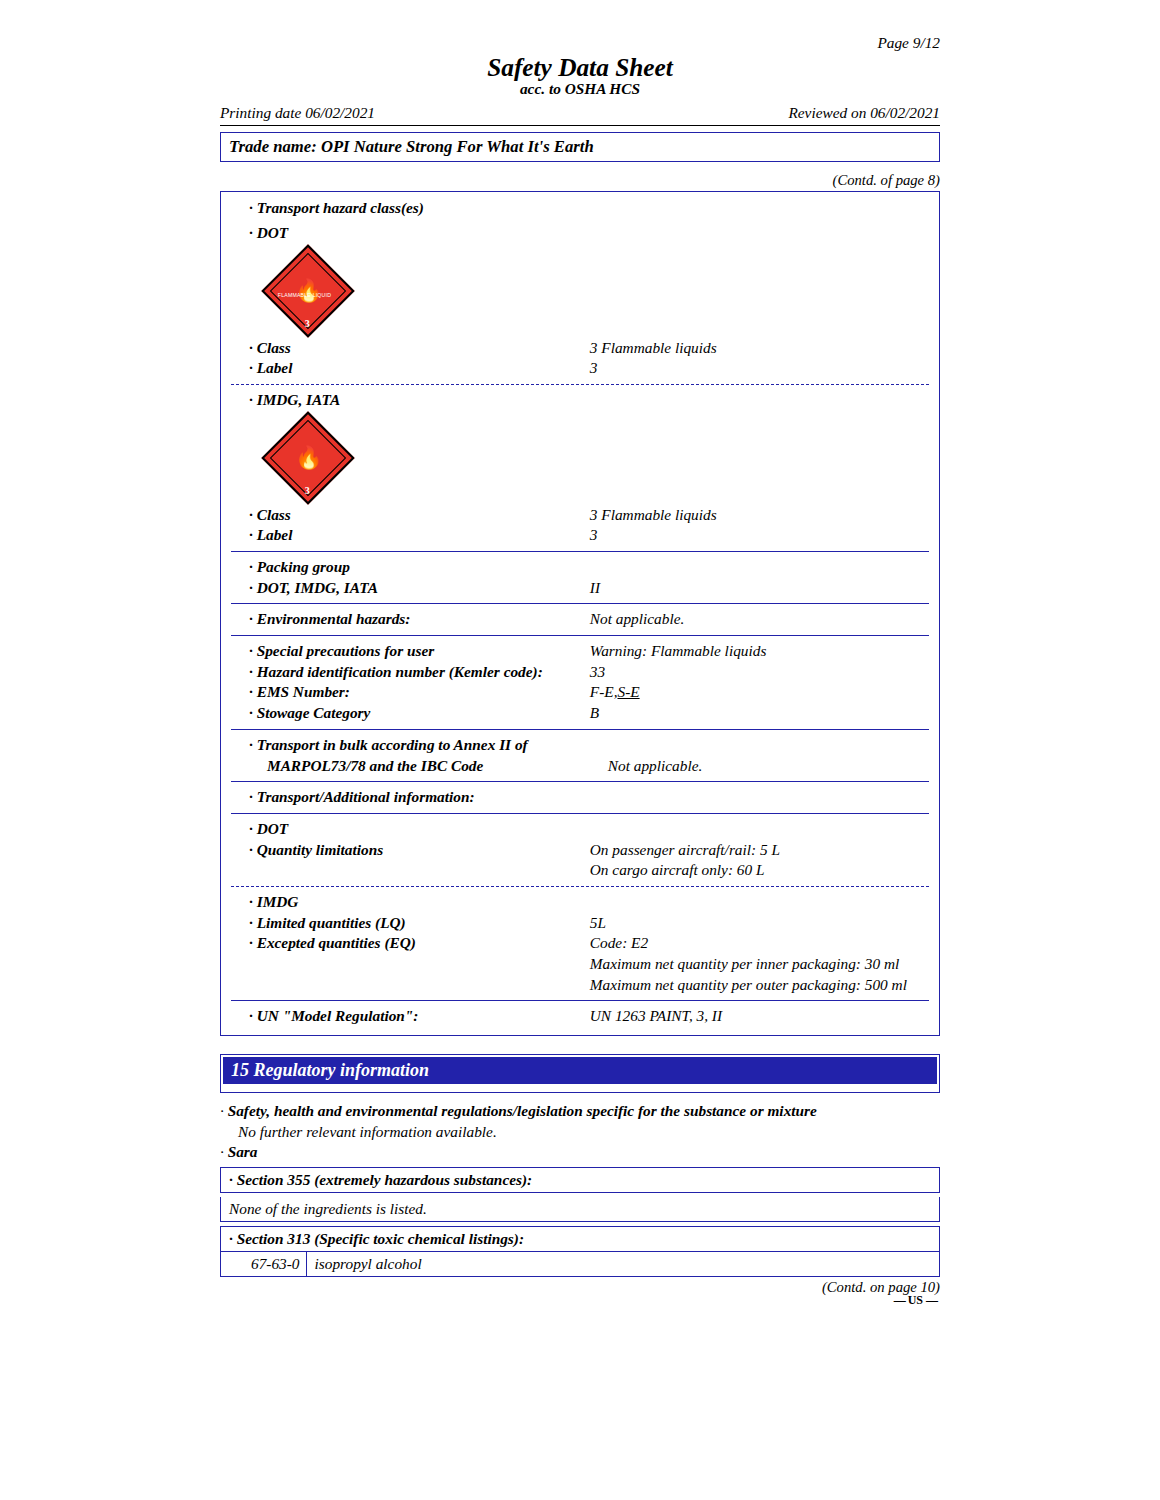Page 9/12
Safety Data Sheet
acc. to OSHA HCS
Printing date 06/02/2021 Reviewed on 06/02/2021
Trade name: OPI Nature Strong For What It's Earth
(Contd. of page 8)
· Transport hazard class(es)
· DOT
🔥
FLAMMABLE LIQUID
3
· Class
3 Flammable liquids
· Label
3
· IMDG, IATA
🔥
3
· Class
3 Flammable liquids
· Label
3
· Packing group
· DOT, IMDG, IATA
II
· Environmental hazards:
Not applicable.
· Special precautions for user
Warning: Flammable liquids
· Hazard identification number (Kemler code):
33
· EMS Number:
F-E,S-E
· Stowage Category
B
· Transport in bulk according to Annex II of
MARPOL73/78 and the IBC Code
Not applicable.
· Transport/Additional information:
· DOT
· Quantity limitations
On passenger aircraft/rail: 5 L
On cargo aircraft only: 60 L
· IMDG
· Limited quantities (LQ)
5L
· Excepted quantities (EQ)
Code: E2
Maximum net quantity per inner packaging: 30 ml
Maximum net quantity per outer packaging: 500 ml
· UN "Model Regulation":
UN 1263 PAINT, 3, II
15 Regulatory information
· Safety, health and environmental regulations/legislation specific for the substance or mixture
No further relevant information available.
· Sara
· Section 355 (extremely hazardous substances):
None of the ingredients is listed.
· Section 313 (Specific toxic chemical listings):
67-63-0
isopropyl alcohol
(Contd. on page 10)
—US—